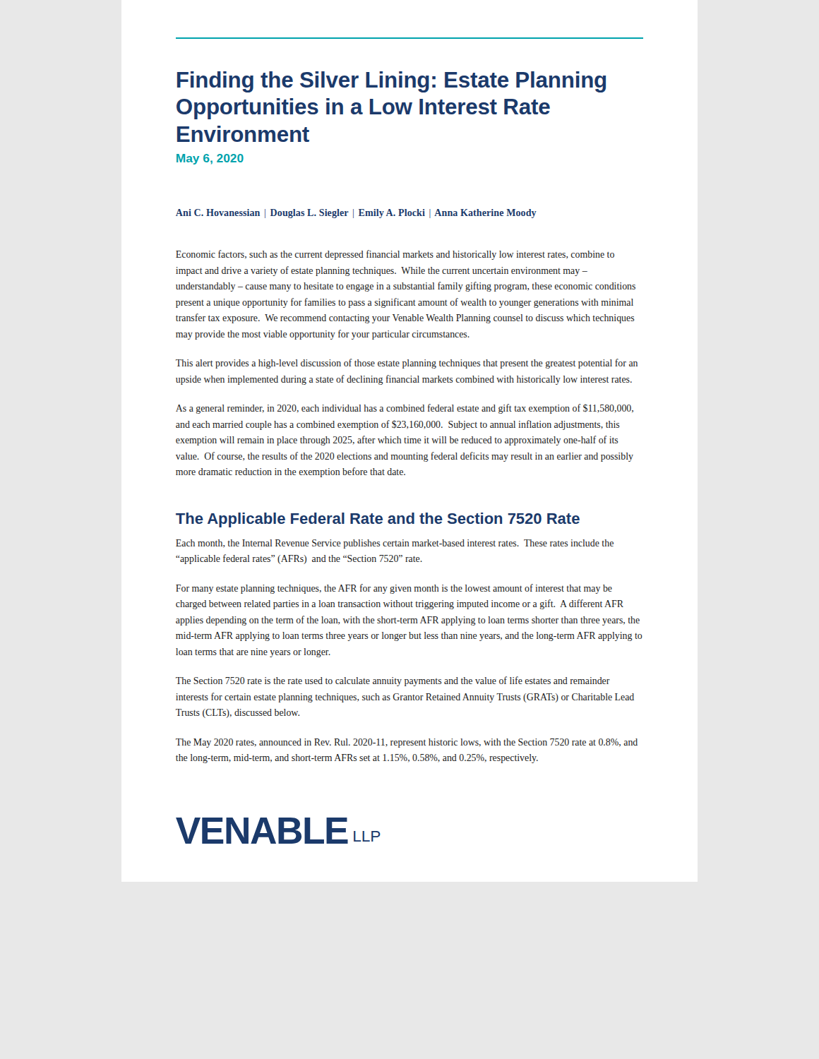Finding the Silver Lining: Estate Planning Opportunities in a Low Interest Rate Environment
May 6, 2020
Ani C. Hovanessian | Douglas L. Siegler | Emily A. Plocki | Anna Katherine Moody
Economic factors, such as the current depressed financial markets and historically low interest rates, combine to impact and drive a variety of estate planning techniques. While the current uncertain environment may – understandably – cause many to hesitate to engage in a substantial family gifting program, these economic conditions present a unique opportunity for families to pass a significant amount of wealth to younger generations with minimal transfer tax exposure. We recommend contacting your Venable Wealth Planning counsel to discuss which techniques may provide the most viable opportunity for your particular circumstances.
This alert provides a high-level discussion of those estate planning techniques that present the greatest potential for an upside when implemented during a state of declining financial markets combined with historically low interest rates.
As a general reminder, in 2020, each individual has a combined federal estate and gift tax exemption of $11,580,000, and each married couple has a combined exemption of $23,160,000. Subject to annual inflation adjustments, this exemption will remain in place through 2025, after which time it will be reduced to approximately one-half of its value. Of course, the results of the 2020 elections and mounting federal deficits may result in an earlier and possibly more dramatic reduction in the exemption before that date.
The Applicable Federal Rate and the Section 7520 Rate
Each month, the Internal Revenue Service publishes certain market-based interest rates. These rates include the “applicable federal rates” (AFRs) and the “Section 7520” rate.
For many estate planning techniques, the AFR for any given month is the lowest amount of interest that may be charged between related parties in a loan transaction without triggering imputed income or a gift. A different AFR applies depending on the term of the loan, with the short-term AFR applying to loan terms shorter than three years, the mid-term AFR applying to loan terms three years or longer but less than nine years, and the long-term AFR applying to loan terms that are nine years or longer.
The Section 7520 rate is the rate used to calculate annuity payments and the value of life estates and remainder interests for certain estate planning techniques, such as Grantor Retained Annuity Trusts (GRATs) or Charitable Lead Trusts (CLTs), discussed below.
The May 2020 rates, announced in Rev. Rul. 2020-11, represent historic lows, with the Section 7520 rate at 0.8%, and the long-term, mid-term, and short-term AFRs set at 1.15%, 0.58%, and 0.25%, respectively.
VENABLE LLP